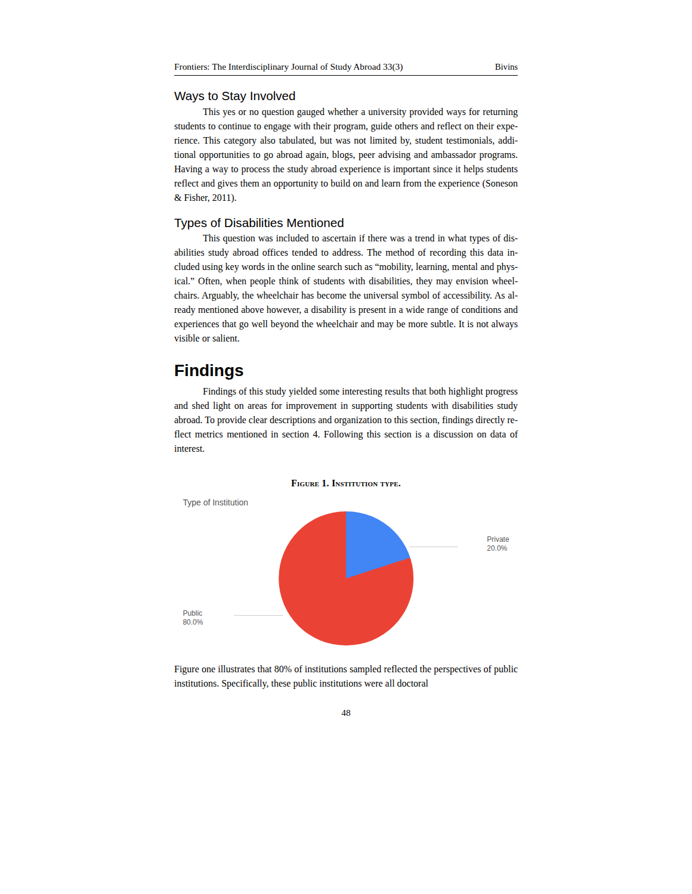Frontiers: The Interdisciplinary Journal of Study Abroad 33(3)
Bivins
Ways to Stay Involved
This yes or no question gauged whether a university provided ways for returning students to continue to engage with their program, guide others and reflect on their experience. This category also tabulated, but was not limited by, student testimonials, additional opportunities to go abroad again, blogs, peer advising and ambassador programs. Having a way to process the study abroad experience is important since it helps students reflect and gives them an opportunity to build on and learn from the experience (Soneson & Fisher, 2011).
Types of Disabilities Mentioned
This question was included to ascertain if there was a trend in what types of disabilities study abroad offices tended to address. The method of recording this data included using key words in the online search such as “mobility, learning, mental and physical.” Often, when people think of students with disabilities, they may envision wheelchairs. Arguably, the wheelchair has become the universal symbol of accessibility. As already mentioned above however, a disability is present in a wide range of conditions and experiences that go well beyond the wheelchair and may be more subtle. It is not always visible or salient.
Findings
Findings of this study yielded some interesting results that both highlight progress and shed light on areas for improvement in supporting students with disabilities study abroad. To provide clear descriptions and organization to this section, findings directly reflect metrics mentioned in section 4. Following this section is a discussion on data of interest.
Figure 1. Institution type.
Type of Institution
Private
20.0%
Public
80.0%
Figure one illustrates that 80% of institutions sampled reflected the perspectives of public institutions. Specifically, these public institutions were all doctoral
48